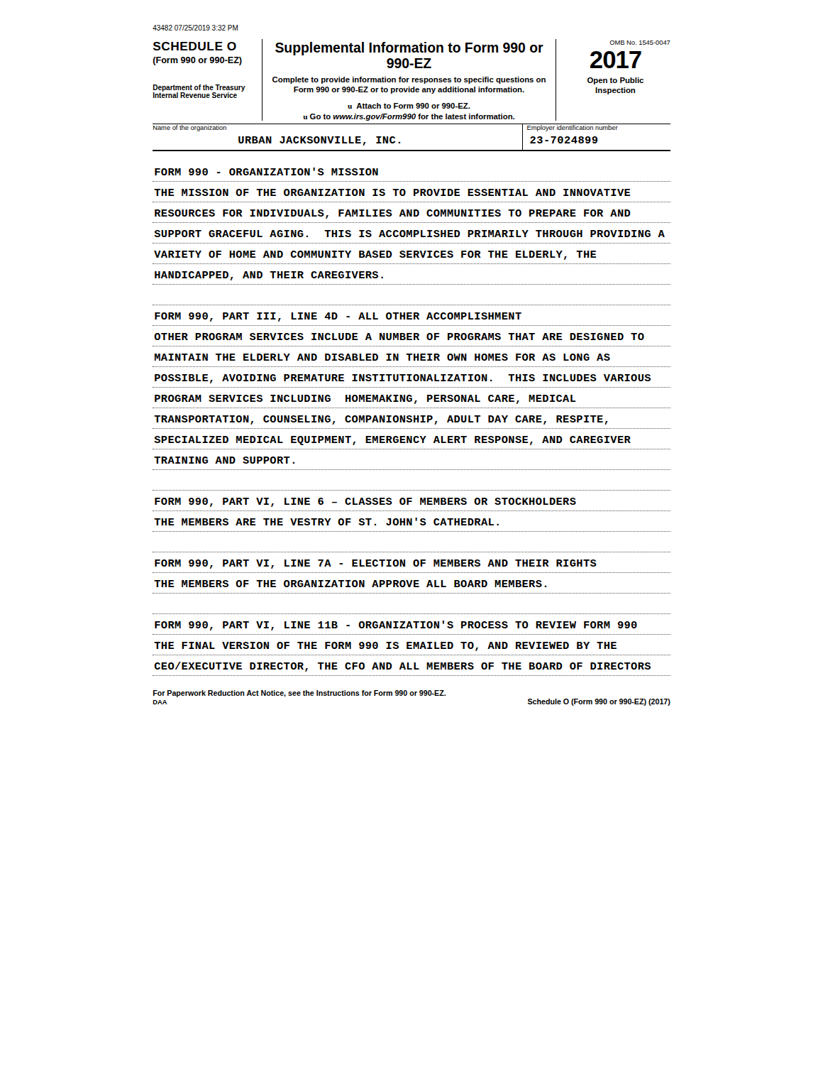43482 07/25/2019 3:32 PM
SCHEDULE O
(Form 990 or 990-EZ)
Department of the Treasury
Internal Revenue Service
Supplemental Information to Form 990 or 990-EZ
Complete to provide information for responses to specific questions on
Form 990 or 990-EZ or to provide any additional information.
u Attach to Form 990 or 990-EZ.
u Go to www.irs.gov/Form990 for the latest information.
OMB No. 1545-0047
2017
Open to Public
Inspection
Name of the organization
URBAN JACKSONVILLE, INC.
Employer identification number
23-7024899
FORM 990 - ORGANIZATION'S MISSION
THE MISSION OF THE ORGANIZATION IS TO PROVIDE ESSENTIAL AND INNOVATIVE
RESOURCES FOR INDIVIDUALS, FAMILIES AND COMMUNITIES TO PREPARE FOR AND
SUPPORT GRACEFUL AGING. THIS IS ACCOMPLISHED PRIMARILY THROUGH PROVIDING A
VARIETY OF HOME AND COMMUNITY BASED SERVICES FOR THE ELDERLY, THE
HANDICAPPED, AND THEIR CAREGIVERS.
FORM 990, PART III, LINE 4D - ALL OTHER ACCOMPLISHMENT
OTHER PROGRAM SERVICES INCLUDE A NUMBER OF PROGRAMS THAT ARE DESIGNED TO
MAINTAIN THE ELDERLY AND DISABLED IN THEIR OWN HOMES FOR AS LONG AS
POSSIBLE, AVOIDING PREMATURE INSTITUTIONALIZATION. THIS INCLUDES VARIOUS
PROGRAM SERVICES INCLUDING HOMEMAKING, PERSONAL CARE, MEDICAL
TRANSPORTATION, COUNSELING, COMPANIONSHIP, ADULT DAY CARE, RESPITE,
SPECIALIZED MEDICAL EQUIPMENT, EMERGENCY ALERT RESPONSE, AND CAREGIVER
TRAINING AND SUPPORT.
FORM 990, PART VI, LINE 6 – CLASSES OF MEMBERS OR STOCKHOLDERS
THE MEMBERS ARE THE VESTRY OF ST. JOHN'S CATHEDRAL.
FORM 990, PART VI, LINE 7A - ELECTION OF MEMBERS AND THEIR RIGHTS
THE MEMBERS OF THE ORGANIZATION APPROVE ALL BOARD MEMBERS.
FORM 990, PART VI, LINE 11B - ORGANIZATION'S PROCESS TO REVIEW FORM 990
THE FINAL VERSION OF THE FORM 990 IS EMAILED TO, AND REVIEWED BY THE
CEO/EXECUTIVE DIRECTOR, THE CFO AND ALL MEMBERS OF THE BOARD OF DIRECTORS
For Paperwork Reduction Act Notice, see the Instructions for Form 990 or 990-EZ.
DAA
Schedule O (Form 990 or 990-EZ) (2017)